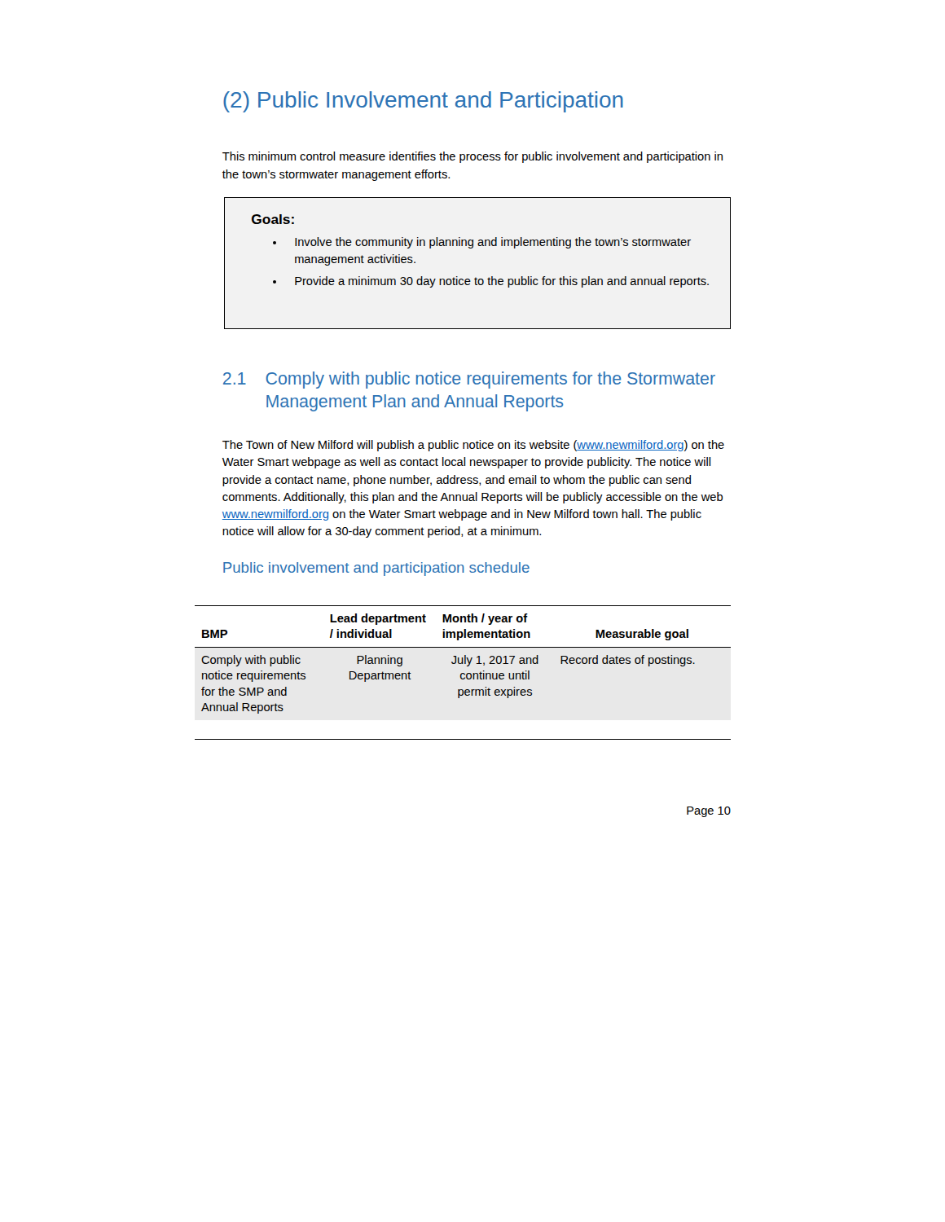(2) Public Involvement and Participation
This minimum control measure identifies the process for public involvement and participation in the town’s stormwater management efforts.
Goals:
Involve the community in planning and implementing the town’s stormwater management activities.
Provide a minimum 30 day notice to the public for this plan and annual reports.
2.1 Comply with public notice requirements for the Stormwater Management Plan and Annual Reports
The Town of New Milford will publish a public notice on its website (www.newmilford.org) on the Water Smart webpage as well as contact local newspaper to provide publicity. The notice will provide a contact name, phone number, address, and email to whom the public can send comments. Additionally, this plan and the Annual Reports will be publicly accessible on the web www.newmilford.org on the Water Smart webpage and in New Milford town hall. The public notice will allow for a 30-day comment period, at a minimum.
Public involvement and participation schedule
| BMP | Lead department / individual | Month / year of implementation | Measurable goal |
| --- | --- | --- | --- |
| Comply with public notice requirements for the SMP and Annual Reports | Planning Department | July 1, 2017 and continue until permit expires | Record dates of postings. |
Page 10